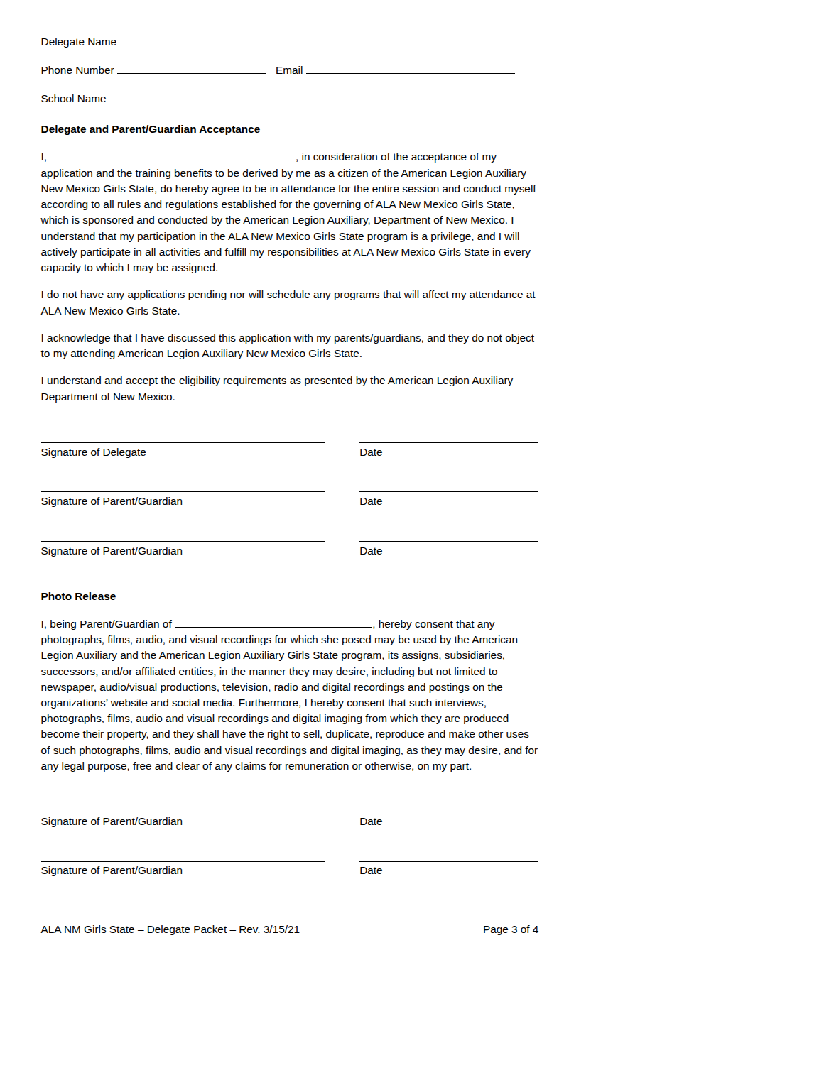Delegate Name
Phone Number Email
School Name
Delegate and Parent/Guardian Acceptance
I, , in consideration of the acceptance of my application and the training benefits to be derived by me as a citizen of the American Legion Auxiliary New Mexico Girls State, do hereby agree to be in attendance for the entire session and conduct myself according to all rules and regulations established for the governing of ALA New Mexico Girls State, which is sponsored and conducted by the American Legion Auxiliary, Department of New Mexico. I understand that my participation in the ALA New Mexico Girls State program is a privilege, and I will actively participate in all activities and fulfill my responsibilities at ALA New Mexico Girls State in every capacity to which I may be assigned.
I do not have any applications pending nor will schedule any programs that will affect my attendance at ALA New Mexico Girls State.
I acknowledge that I have discussed this application with my parents/guardians, and they do not object to my attending American Legion Auxiliary New Mexico Girls State.
I understand and accept the eligibility requirements as presented by the American Legion Auxiliary Department of New Mexico.
| Signature of Delegate | | Date |
| Signature of Parent/Guardian | | Date |
| Signature of Parent/Guardian | | Date |
Photo Release
I, being Parent/Guardian of , hereby consent that any photographs, films, audio, and visual recordings for which she posed may be used by the American Legion Auxiliary and the American Legion Auxiliary Girls State program, its assigns, subsidiaries, successors, and/or affiliated entities, in the manner they may desire, including but not limited to newspaper, audio/visual productions, television, radio and digital recordings and postings on the organizations’ website and social media. Furthermore, I hereby consent that such interviews, photographs, films, audio and visual recordings and digital imaging from which they are produced become their property, and they shall have the right to sell, duplicate, reproduce and make other uses of such photographs, films, audio and visual recordings and digital imaging, as they may desire, and for any legal purpose, free and clear of any claims for remuneration or otherwise, on my part.
| Signature of Parent/Guardian | | Date |
| Signature of Parent/Guardian | | Date |
ALA NM Girls State – Delegate Packet – Rev. 3/15/21 Page 3 of 4